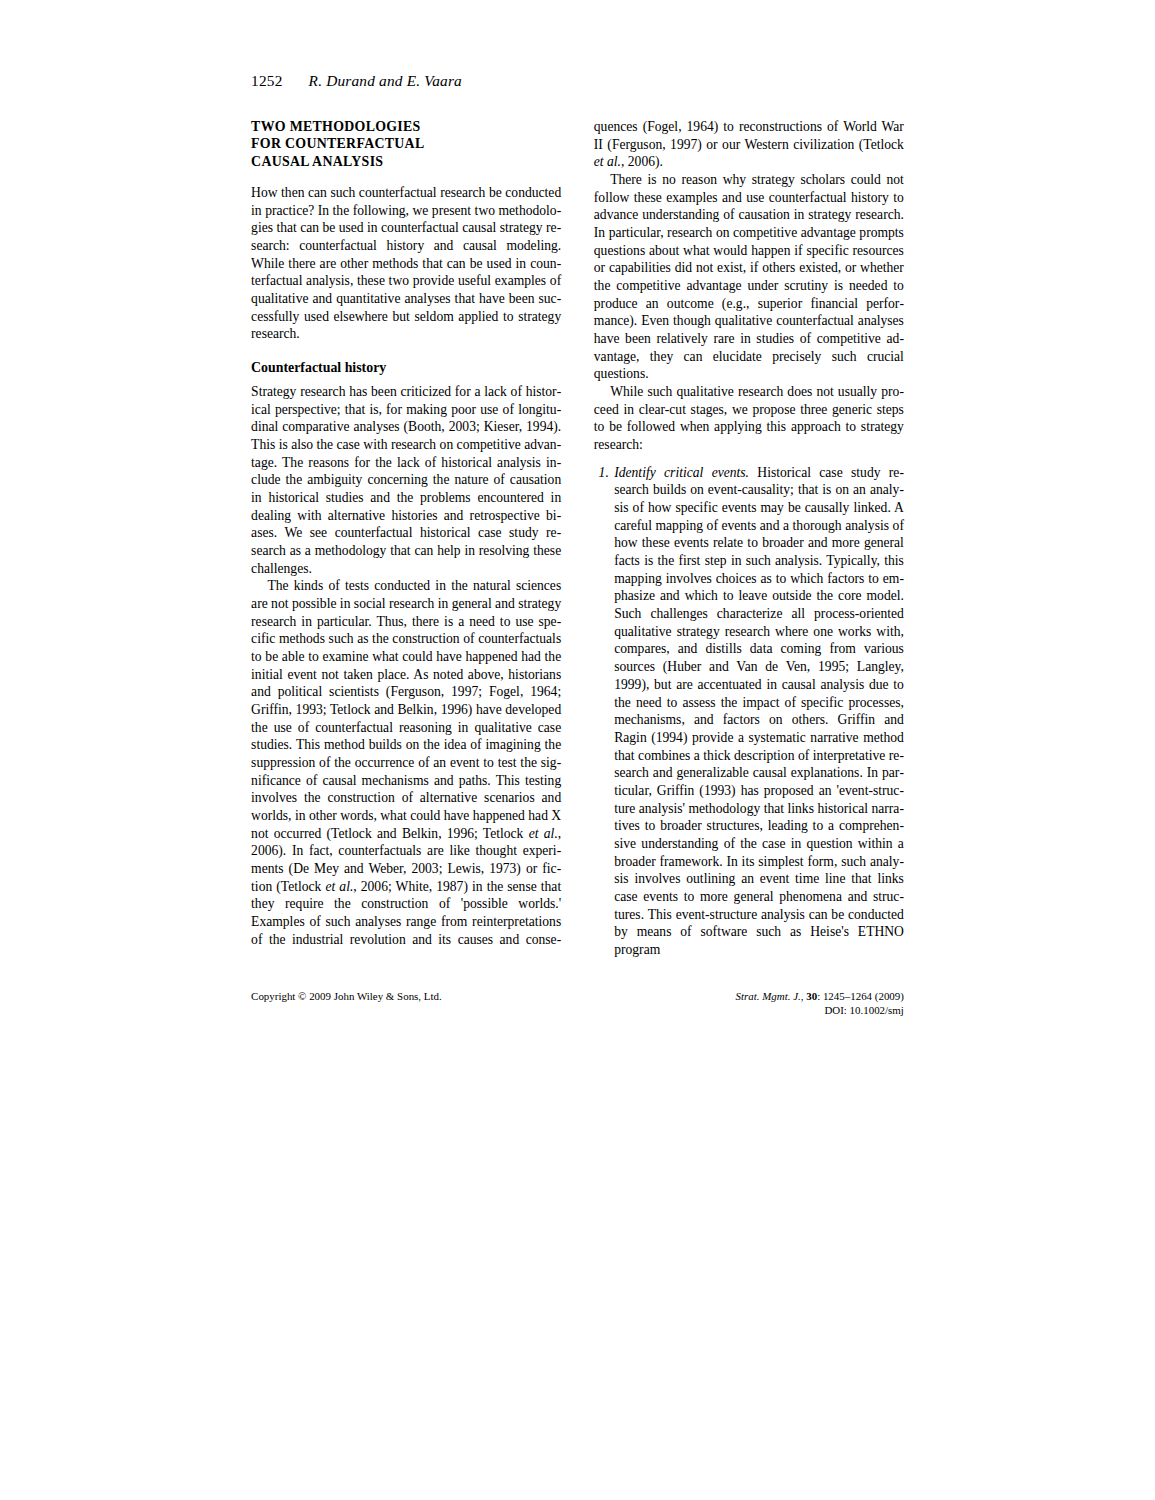1252 R. Durand and E. Vaara
Two methodologies
for counterfactual
causal analysis
How then can such counterfactual research be conducted in practice? In the following, we present two methodologies that can be used in counterfactual causal strategy research: counterfactual history and causal modeling. While there are other methods that can be used in counterfactual analysis, these two provide useful examples of qualitative and quantitative analyses that have been successfully used elsewhere but seldom applied to strategy research.
Counterfactual history
Strategy research has been criticized for a lack of historical perspective; that is, for making poor use of longitudinal comparative analyses (Booth, 2003; Kieser, 1994). This is also the case with research on competitive advantage. The reasons for the lack of historical analysis include the ambiguity concerning the nature of causation in historical studies and the problems encountered in dealing with alternative histories and retrospective biases. We see counterfactual historical case study research as a methodology that can help in resolving these challenges.
The kinds of tests conducted in the natural sciences are not possible in social research in general and strategy research in particular. Thus, there is a need to use specific methods such as the construction of counterfactuals to be able to examine what could have happened had the initial event not taken place. As noted above, historians and political scientists (Ferguson, 1997; Fogel, 1964; Griffin, 1993; Tetlock and Belkin, 1996) have developed the use of counterfactual reasoning in qualitative case studies. This method builds on the idea of imagining the suppression of the occurrence of an event to test the significance of causal mechanisms and paths. This testing involves the construction of alternative scenarios and worlds, in other words, what could have happened had X not occurred (Tetlock and Belkin, 1996; Tetlock et al., 2006). In fact, counterfactuals are like thought experiments (De Mey and Weber, 2003; Lewis, 1973) or fiction (Tetlock et al., 2006; White, 1987) in the sense that they require the construction of 'possible worlds.' Examples of such analyses range from reinterpretations of the industrial revolution and its causes and consequences (Fogel, 1964) to reconstructions of World War II (Ferguson, 1997) or our Western civilization (Tetlock et al., 2006).
There is no reason why strategy scholars could not follow these examples and use counterfactual history to advance understanding of causation in strategy research. In particular, research on competitive advantage prompts questions about what would happen if specific resources or capabilities did not exist, if others existed, or whether the competitive advantage under scrutiny is needed to produce an outcome (e.g., superior financial performance). Even though qualitative counterfactual analyses have been relatively rare in studies of competitive advantage, they can elucidate precisely such crucial questions.
While such qualitative research does not usually proceed in clear-cut stages, we propose three generic steps to be followed when applying this approach to strategy research:
Identify critical events. Historical case study research builds on event-causality; that is on an analysis of how specific events may be causally linked. A careful mapping of events and a thorough analysis of how these events relate to broader and more general facts is the first step in such analysis. Typically, this mapping involves choices as to which factors to emphasize and which to leave outside the core model. Such challenges characterize all process-oriented qualitative strategy research where one works with, compares, and distills data coming from various sources (Huber and Van de Ven, 1995; Langley, 1999), but are accentuated in causal analysis due to the need to assess the impact of specific processes, mechanisms, and factors on others. Griffin and Ragin (1994) provide a systematic narrative method that combines a thick description of interpretative research and generalizable causal explanations. In particular, Griffin (1993) has proposed an 'event-structure analysis' methodology that links historical narratives to broader structures, leading to a comprehensive understanding of the case in question within a broader framework. In its simplest form, such analysis involves outlining an event time line that links case events to more general phenomena and structures. This event-structure analysis can be conducted by means of software such as Heise's ETHNO program
Copyright © 2009 John Wiley & Sons, Ltd.
Strat. Mgmt. J., 30: 1245–1264 (2009)
DOI: 10.1002/smj